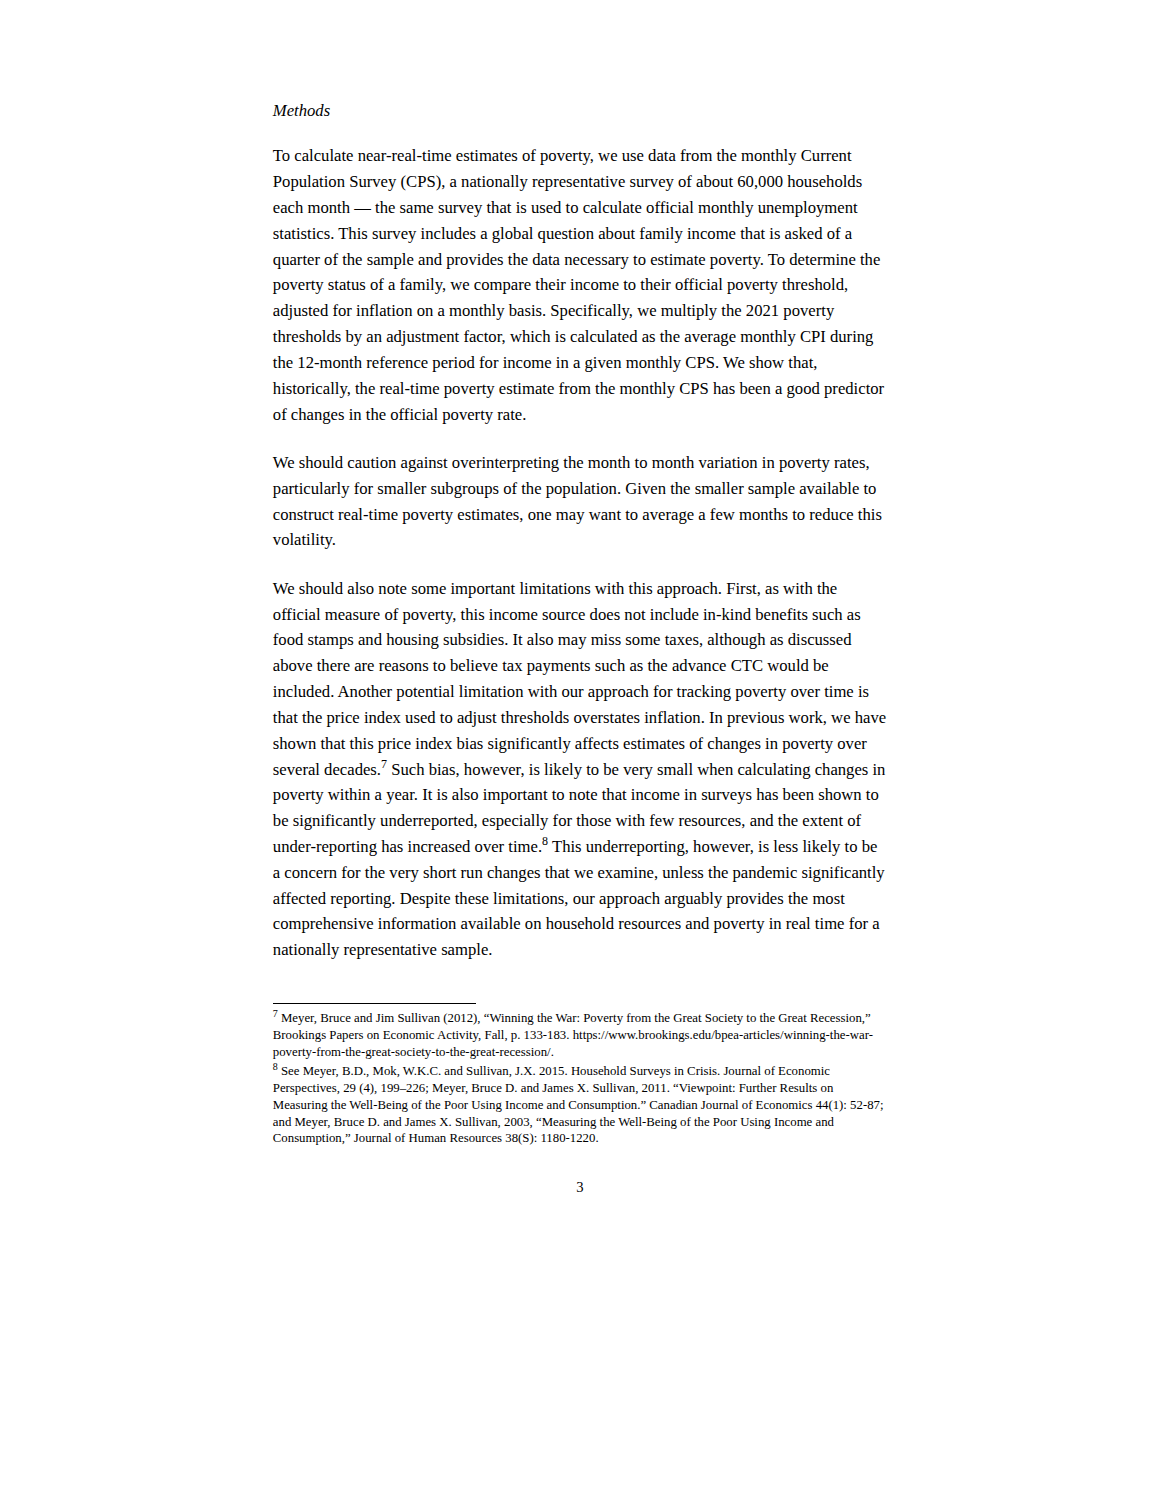Methods
To calculate near-real-time estimates of poverty, we use data from the monthly Current Population Survey (CPS), a nationally representative survey of about 60,000 households each month — the same survey that is used to calculate official monthly unemployment statistics. This survey includes a global question about family income that is asked of a quarter of the sample and provides the data necessary to estimate poverty. To determine the poverty status of a family, we compare their income to their official poverty threshold, adjusted for inflation on a monthly basis. Specifically, we multiply the 2021 poverty thresholds by an adjustment factor, which is calculated as the average monthly CPI during the 12-month reference period for income in a given monthly CPS. We show that, historically, the real-time poverty estimate from the monthly CPS has been a good predictor of changes in the official poverty rate.
We should caution against overinterpreting the month to month variation in poverty rates, particularly for smaller subgroups of the population. Given the smaller sample available to construct real-time poverty estimates, one may want to average a few months to reduce this volatility.
We should also note some important limitations with this approach. First, as with the official measure of poverty, this income source does not include in-kind benefits such as food stamps and housing subsidies. It also may miss some taxes, although as discussed above there are reasons to believe tax payments such as the advance CTC would be included. Another potential limitation with our approach for tracking poverty over time is that the price index used to adjust thresholds overstates inflation. In previous work, we have shown that this price index bias significantly affects estimates of changes in poverty over several decades.7 Such bias, however, is likely to be very small when calculating changes in poverty within a year. It is also important to note that income in surveys has been shown to be significantly underreported, especially for those with few resources, and the extent of under-reporting has increased over time.8 This underreporting, however, is less likely to be a concern for the very short run changes that we examine, unless the pandemic significantly affected reporting. Despite these limitations, our approach arguably provides the most comprehensive information available on household resources and poverty in real time for a nationally representative sample.
7 Meyer, Bruce and Jim Sullivan (2012), “Winning the War: Poverty from the Great Society to the Great Recession,” Brookings Papers on Economic Activity, Fall, p. 133-183. https://www.brookings.edu/bpea-articles/winning-the-war-poverty-from-the-great-society-to-the-great-recession/.
8 See Meyer, B.D., Mok, W.K.C. and Sullivan, J.X. 2015. Household Surveys in Crisis. Journal of Economic Perspectives, 29 (4), 199–226; Meyer, Bruce D. and James X. Sullivan, 2011. “Viewpoint: Further Results on Measuring the Well-Being of the Poor Using Income and Consumption.” Canadian Journal of Economics 44(1): 52-87; and Meyer, Bruce D. and James X. Sullivan, 2003, “Measuring the Well-Being of the Poor Using Income and Consumption,” Journal of Human Resources 38(S): 1180-1220.
3